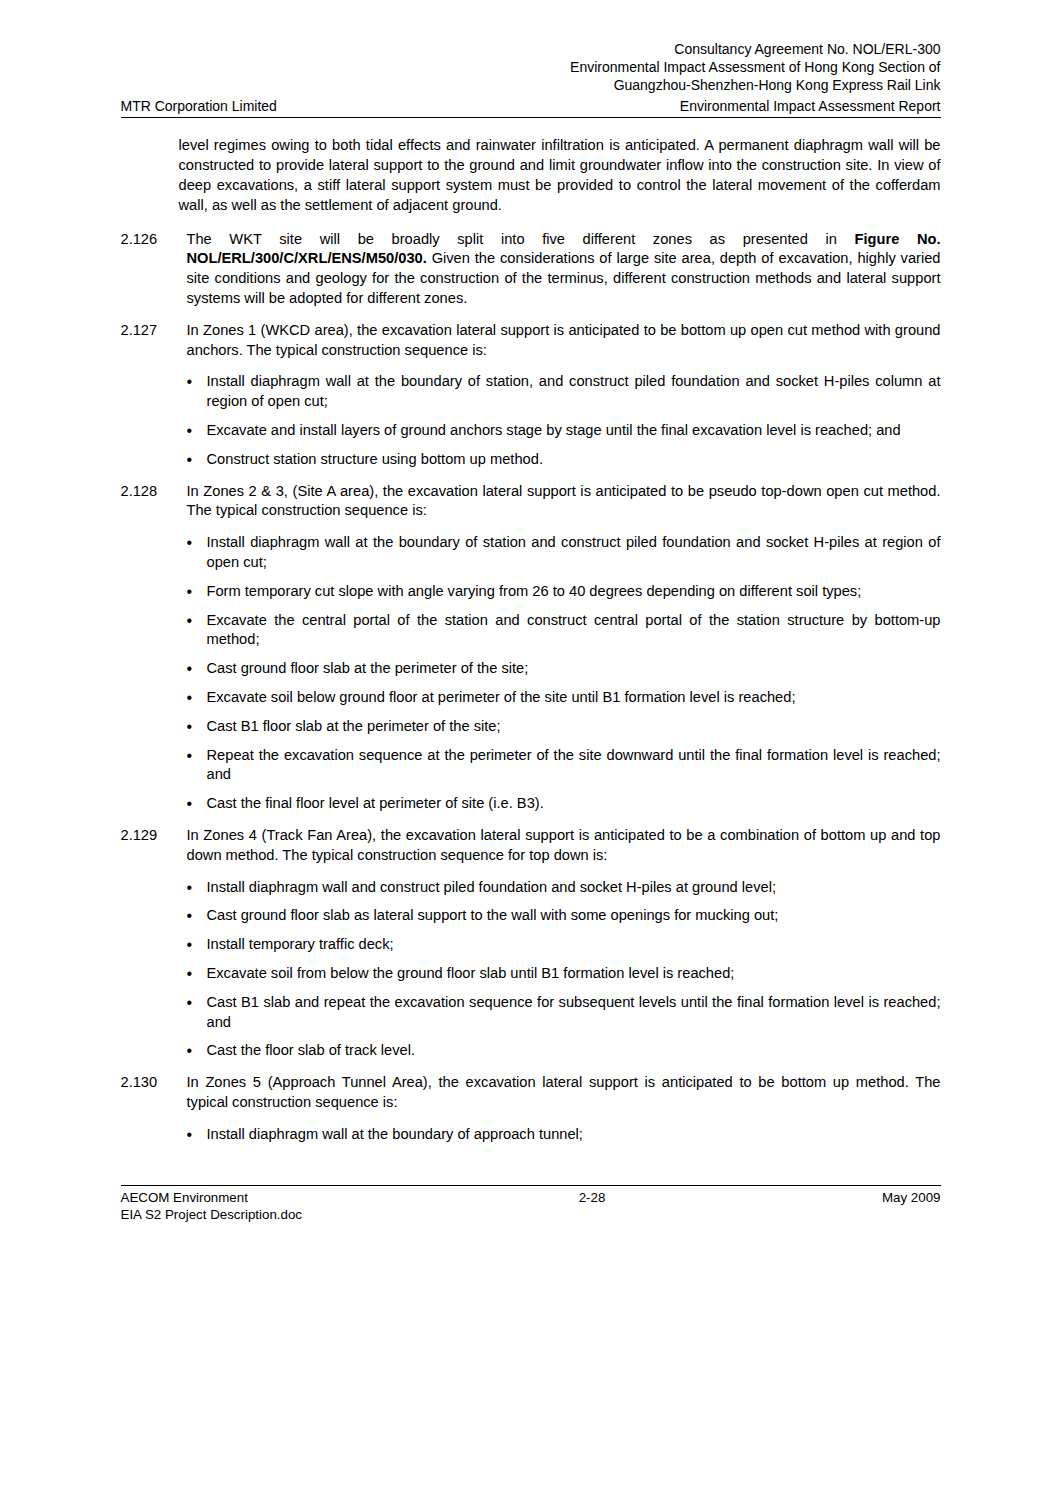Consultancy Agreement No. NOL/ERL-300 Environmental Impact Assessment of Hong Kong Section of Guangzhou-Shenzhen-Hong Kong Express Rail Link
MTR Corporation Limited
Environmental Impact Assessment Report
level regimes owing to both tidal effects and rainwater infiltration is anticipated. A permanent diaphragm wall will be constructed to provide lateral support to the ground and limit groundwater inflow into the construction site. In view of deep excavations, a stiff lateral support system must be provided to control the lateral movement of the cofferdam wall, as well as the settlement of adjacent ground.
2.126
The WKT site will be broadly split into five different zones as presented in Figure No. NOL/ERL/300/C/XRL/ENS/M50/030. Given the considerations of large site area, depth of excavation, highly varied site conditions and geology for the construction of the terminus, different construction methods and lateral support systems will be adopted for different zones.
2.127
In Zones 1 (WKCD area), the excavation lateral support is anticipated to be bottom up open cut method with ground anchors. The typical construction sequence is:
Install diaphragm wall at the boundary of station, and construct piled foundation and socket H-piles column at region of open cut;
Excavate and install layers of ground anchors stage by stage until the final excavation level is reached; and
Construct station structure using bottom up method.
2.128
In Zones 2 & 3, (Site A area), the excavation lateral support is anticipated to be pseudo top-down open cut method. The typical construction sequence is:
Install diaphragm wall at the boundary of station and construct piled foundation and socket H-piles at region of open cut;
Form temporary cut slope with angle varying from 26 to 40 degrees depending on different soil types;
Excavate the central portal of the station and construct central portal of the station structure by bottom-up method;
Cast ground floor slab at the perimeter of the site;
Excavate soil below ground floor at perimeter of the site until B1 formation level is reached;
Cast B1 floor slab at the perimeter of the site;
Repeat the excavation sequence at the perimeter of the site downward until the final formation level is reached; and
Cast the final floor level at perimeter of site (i.e. B3).
2.129
In Zones 4 (Track Fan Area), the excavation lateral support is anticipated to be a combination of bottom up and top down method. The typical construction sequence for top down is:
Install diaphragm wall and construct piled foundation and socket H-piles at ground level;
Cast ground floor slab as lateral support to the wall with some openings for mucking out;
Install temporary traffic deck;
Excavate soil from below the ground floor slab until B1 formation level is reached;
Cast B1 slab and repeat the excavation sequence for subsequent levels until the final formation level is reached; and
Cast the floor slab of track level.
2.130
In Zones 5 (Approach Tunnel Area), the excavation lateral support is anticipated to be bottom up method. The typical construction sequence is:
Install diaphragm wall at the boundary of approach tunnel;
AECOM Environment
EIA S2 Project Description.doc
2-28
May 2009